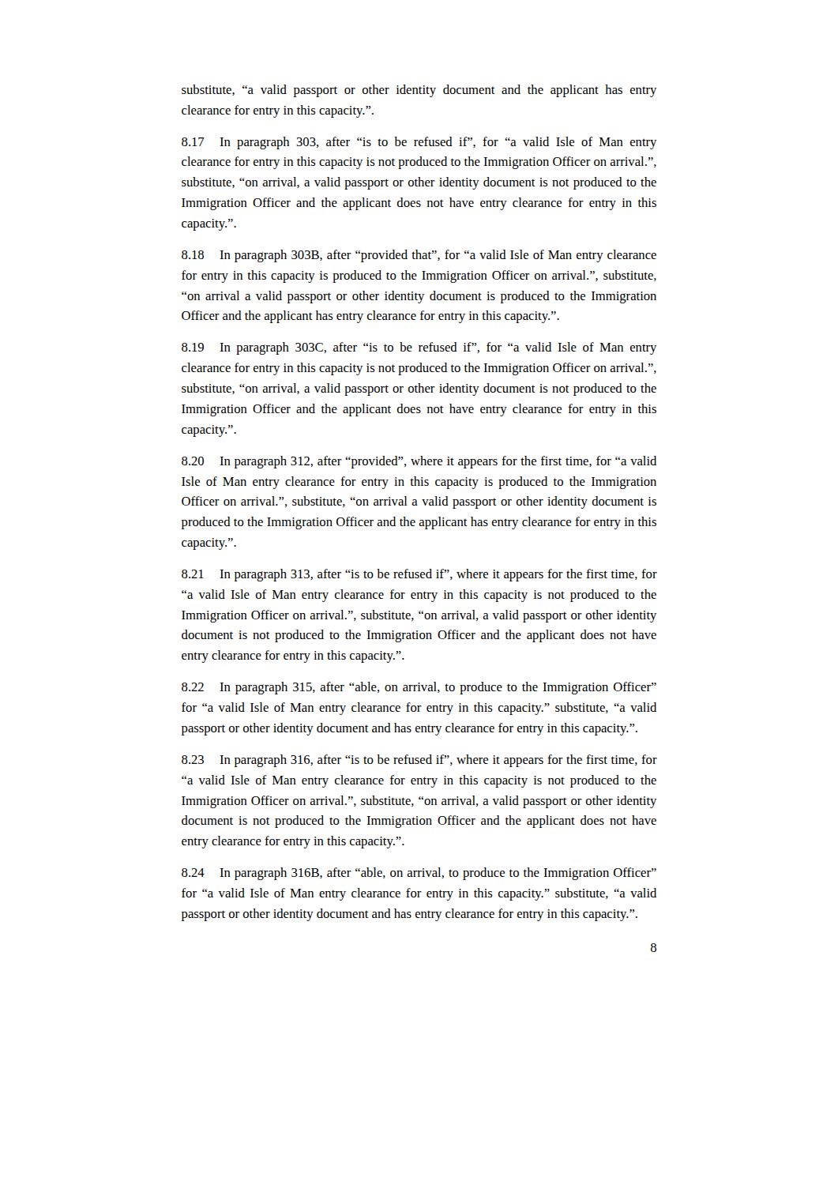substitute, “a valid passport or other identity document and the applicant has entry clearance for entry in this capacity.”.
8.17 In paragraph 303, after “is to be refused if”, for “a valid Isle of Man entry clearance for entry in this capacity is not produced to the Immigration Officer on arrival.”, substitute, “on arrival, a valid passport or other identity document is not produced to the Immigration Officer and the applicant does not have entry clearance for entry in this capacity.”.
8.18 In paragraph 303B, after “provided that”, for “a valid Isle of Man entry clearance for entry in this capacity is produced to the Immigration Officer on arrival.”, substitute, “on arrival a valid passport or other identity document is produced to the Immigration Officer and the applicant has entry clearance for entry in this capacity.”.
8.19 In paragraph 303C, after “is to be refused if”, for “a valid Isle of Man entry clearance for entry in this capacity is not produced to the Immigration Officer on arrival.”, substitute, “on arrival, a valid passport or other identity document is not produced to the Immigration Officer and the applicant does not have entry clearance for entry in this capacity.”.
8.20 In paragraph 312, after “provided”, where it appears for the first time, for “a valid Isle of Man entry clearance for entry in this capacity is produced to the Immigration Officer on arrival.”, substitute, “on arrival a valid passport or other identity document is produced to the Immigration Officer and the applicant has entry clearance for entry in this capacity.”.
8.21 In paragraph 313, after “is to be refused if”, where it appears for the first time, for “a valid Isle of Man entry clearance for entry in this capacity is not produced to the Immigration Officer on arrival.”, substitute, “on arrival, a valid passport or other identity document is not produced to the Immigration Officer and the applicant does not have entry clearance for entry in this capacity.”.
8.22 In paragraph 315, after “able, on arrival, to produce to the Immigration Officer” for “a valid Isle of Man entry clearance for entry in this capacity.” substitute, “a valid passport or other identity document and has entry clearance for entry in this capacity.”.
8.23 In paragraph 316, after “is to be refused if”, where it appears for the first time, for “a valid Isle of Man entry clearance for entry in this capacity is not produced to the Immigration Officer on arrival.”, substitute, “on arrival, a valid passport or other identity document is not produced to the Immigration Officer and the applicant does not have entry clearance for entry in this capacity.”.
8.24 In paragraph 316B, after “able, on arrival, to produce to the Immigration Officer” for “a valid Isle of Man entry clearance for entry in this capacity.” substitute, “a valid passport or other identity document and has entry clearance for entry in this capacity.”.
8